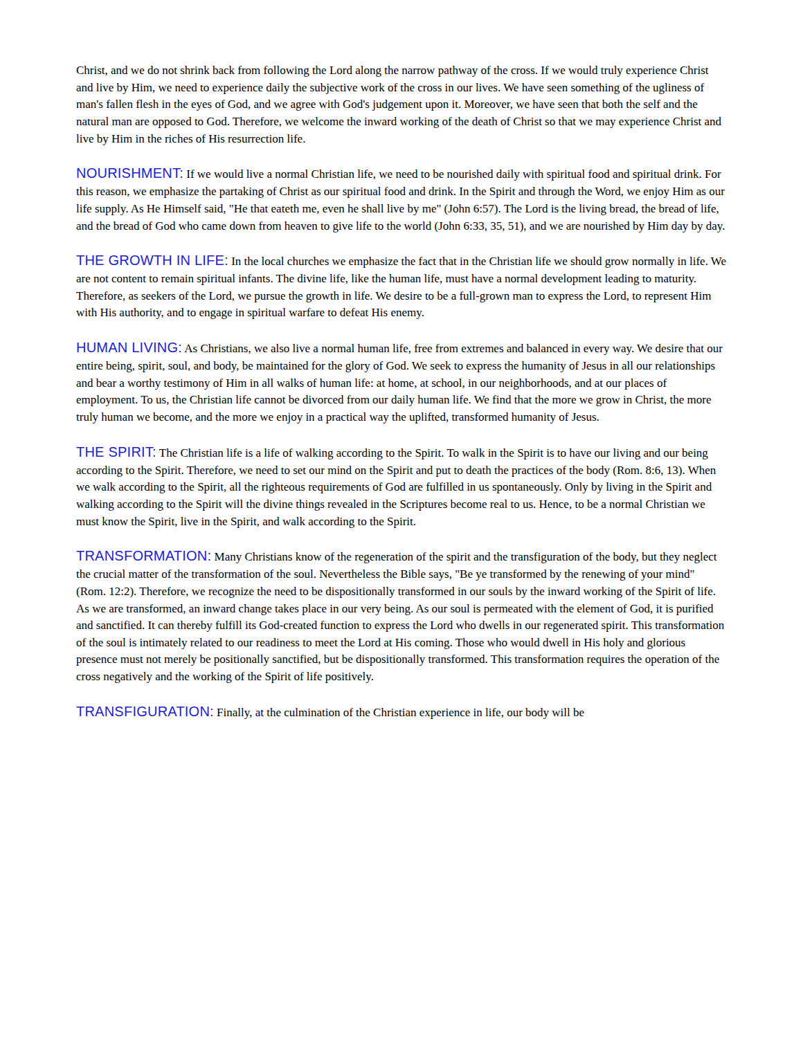Christ, and we do not shrink back from following the Lord along the narrow pathway of the cross. If we would truly experience Christ and live by Him, we need to experience daily the subjective work of the cross in our lives. We have seen something of the ugliness of man's fallen flesh in the eyes of God, and we agree with God's judgement upon it. Moreover, we have seen that both the self and the natural man are opposed to God. Therefore, we welcome the inward working of the death of Christ so that we may experience Christ and live by Him in the riches of His resurrection life.
NOURISHMENT: If we would live a normal Christian life, we need to be nourished daily with spiritual food and spiritual drink. For this reason, we emphasize the partaking of Christ as our spiritual food and drink. In the Spirit and through the Word, we enjoy Him as our life supply. As He Himself said, "He that eateth me, even he shall live by me" (John 6:57). The Lord is the living bread, the bread of life, and the bread of God who came down from heaven to give life to the world (John 6:33, 35, 51), and we are nourished by Him day by day.
THE GROWTH IN LIFE: In the local churches we emphasize the fact that in the Christian life we should grow normally in life. We are not content to remain spiritual infants. The divine life, like the human life, must have a normal development leading to maturity. Therefore, as seekers of the Lord, we pursue the growth in life. We desire to be a full-grown man to express the Lord, to represent Him with His authority, and to engage in spiritual warfare to defeat His enemy.
HUMAN LIVING: As Christians, we also live a normal human life, free from extremes and balanced in every way. We desire that our entire being, spirit, soul, and body, be maintained for the glory of God. We seek to express the humanity of Jesus in all our relationships and bear a worthy testimony of Him in all walks of human life: at home, at school, in our neighborhoods, and at our places of employment. To us, the Christian life cannot be divorced from our daily human life. We find that the more we grow in Christ, the more truly human we become, and the more we enjoy in a practical way the uplifted, transformed humanity of Jesus.
THE SPIRIT: The Christian life is a life of walking according to the Spirit. To walk in the Spirit is to have our living and our being according to the Spirit. Therefore, we need to set our mind on the Spirit and put to death the practices of the body (Rom. 8:6, 13). When we walk according to the Spirit, all the righteous requirements of God are fulfilled in us spontaneously. Only by living in the Spirit and walking according to the Spirit will the divine things revealed in the Scriptures become real to us. Hence, to be a normal Christian we must know the Spirit, live in the Spirit, and walk according to the Spirit.
TRANSFORMATION: Many Christians know of the regeneration of the spirit and the transfiguration of the body, but they neglect the crucial matter of the transformation of the soul. Nevertheless the Bible says, "Be ye transformed by the renewing of your mind" (Rom. 12:2). Therefore, we recognize the need to be dispositionally transformed in our souls by the inward working of the Spirit of life. As we are transformed, an inward change takes place in our very being. As our soul is permeated with the element of God, it is purified and sanctified. It can thereby fulfill its God-created function to express the Lord who dwells in our regenerated spirit. This transformation of the soul is intimately related to our readiness to meet the Lord at His coming. Those who would dwell in His holy and glorious presence must not merely be positionally sanctified, but be dispositionally transformed. This transformation requires the operation of the cross negatively and the working of the Spirit of life positively.
TRANSFIGURATION: Finally, at the culmination of the Christian experience in life, our body will be